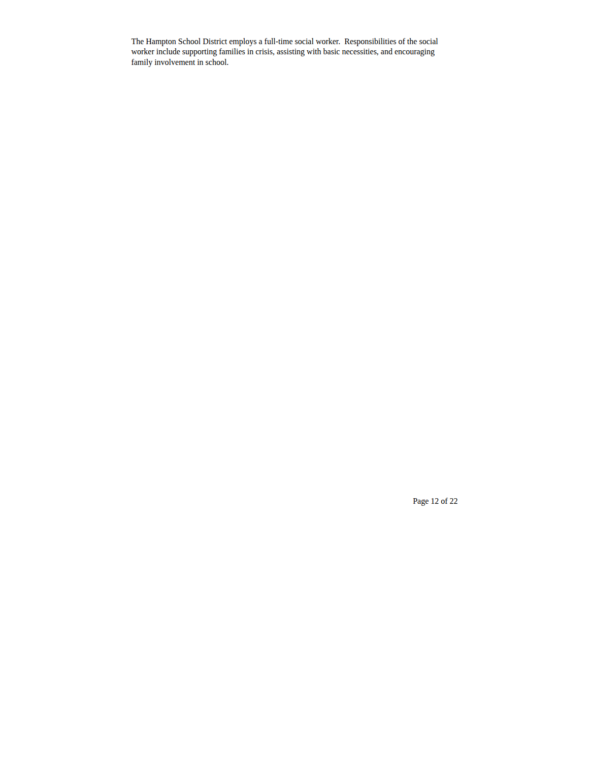The Hampton School District employs a full-time social worker. Responsibilities of the social worker include supporting families in crisis, assisting with basic necessities, and encouraging family involvement in school.
Page 12 of 22